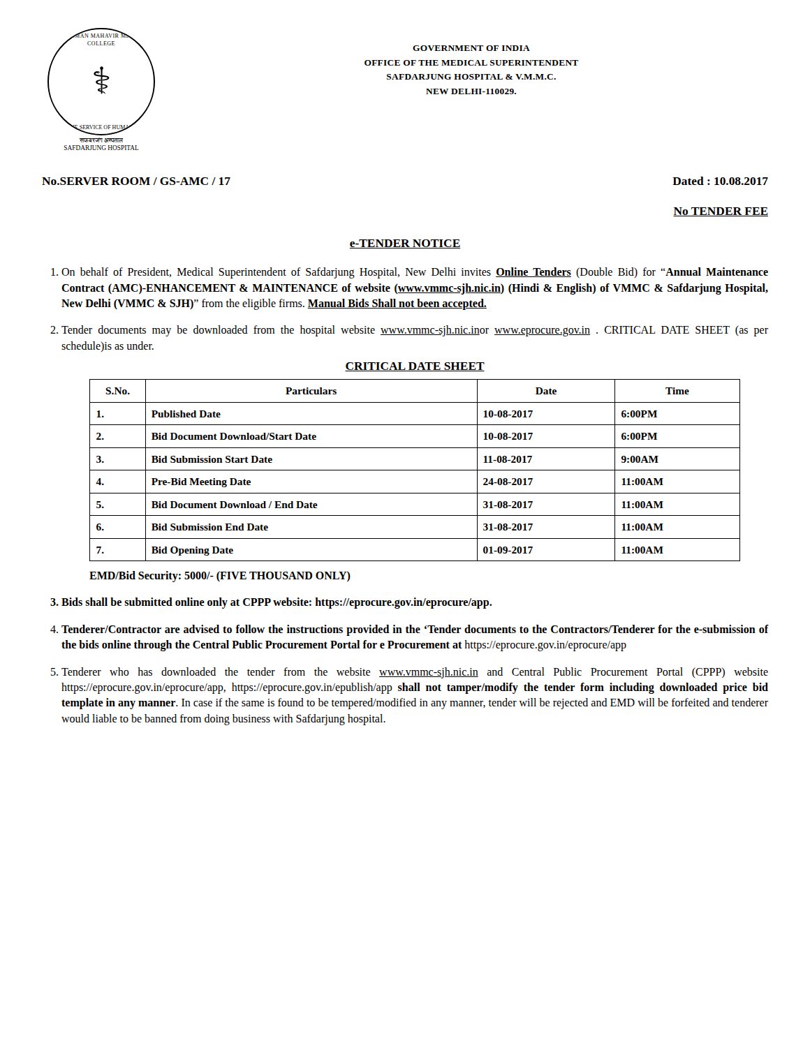VARDHMAN MAHAVIR MEDICAL COLLEGE
⚕
IN THE SERVICE OF HUMANITY
सफदरजंग अस्पताल
SAFDARJUNG HOSPITAL
GOVERNMENT OF INDIA
OFFICE OF THE MEDICAL SUPERINTENDENT
SAFDARJUNG HOSPITAL & V.M.M.C.
NEW DELHI-110029.
No.SERVER ROOM / GS-AMC / 17 Dated : 10.08.2017
No TENDER FEE
e-TENDER NOTICE
On behalf of President, Medical Superintendent of Safdarjung Hospital, New Delhi invites Online Tenders (Double Bid) for “Annual Maintenance Contract (AMC)-ENHANCEMENT & MAINTENANCE of website (www.vmmc-sjh.nic.in) (Hindi & English) of VMMC & Safdarjung Hospital, New Delhi (VMMC & SJH)” from the eligible firms. Manual Bids Shall not been accepted.
Tender documents may be downloaded from the hospital website www.vmmc-sjh.nic.inor www.eprocure.gov.in . CRITICAL DATE SHEET (as per schedule)is as under.
CRITICAL DATE SHEET
| S.No. | Particulars | Date | Time |
| --- | --- | --- | --- |
| 1. | Published Date | 10-08-2017 | 6:00PM |
| 2. | Bid Document Download/Start Date | 10-08-2017 | 6:00PM |
| 3. | Bid Submission Start Date | 11-08-2017 | 9:00AM |
| 4. | Pre-Bid Meeting Date | 24-08-2017 | 11:00AM |
| 5. | Bid Document Download / End Date | 31-08-2017 | 11:00AM |
| 6. | Bid Submission End Date | 31-08-2017 | 11:00AM |
| 7. | Bid Opening Date | 01-09-2017 | 11:00AM |
EMD/Bid Security: 5000/- (FIVE THOUSAND ONLY)
Bids shall be submitted online only at CPPP website: https://eprocure.gov.in/eprocure/app.
Tenderer/Contractor are advised to follow the instructions provided in the ‘Tender documents to the Contractors/Tenderer for the e-submission of the bids online through the Central Public Procurement Portal for e Procurement at https://eprocure.gov.in/eprocure/app
Tenderer who has downloaded the tender from the website www.vmmc-sjh.nic.in and Central Public Procurement Portal (CPPP) website https://eprocure.gov.in/eprocure/app, https://eprocure.gov.in/epublish/app shall not tamper/modify the tender form including downloaded price bid template in any manner. In case if the same is found to be tempered/modified in any manner, tender will be rejected and EMD will be forfeited and tenderer would liable to be banned from doing business with Safdarjung hospital.